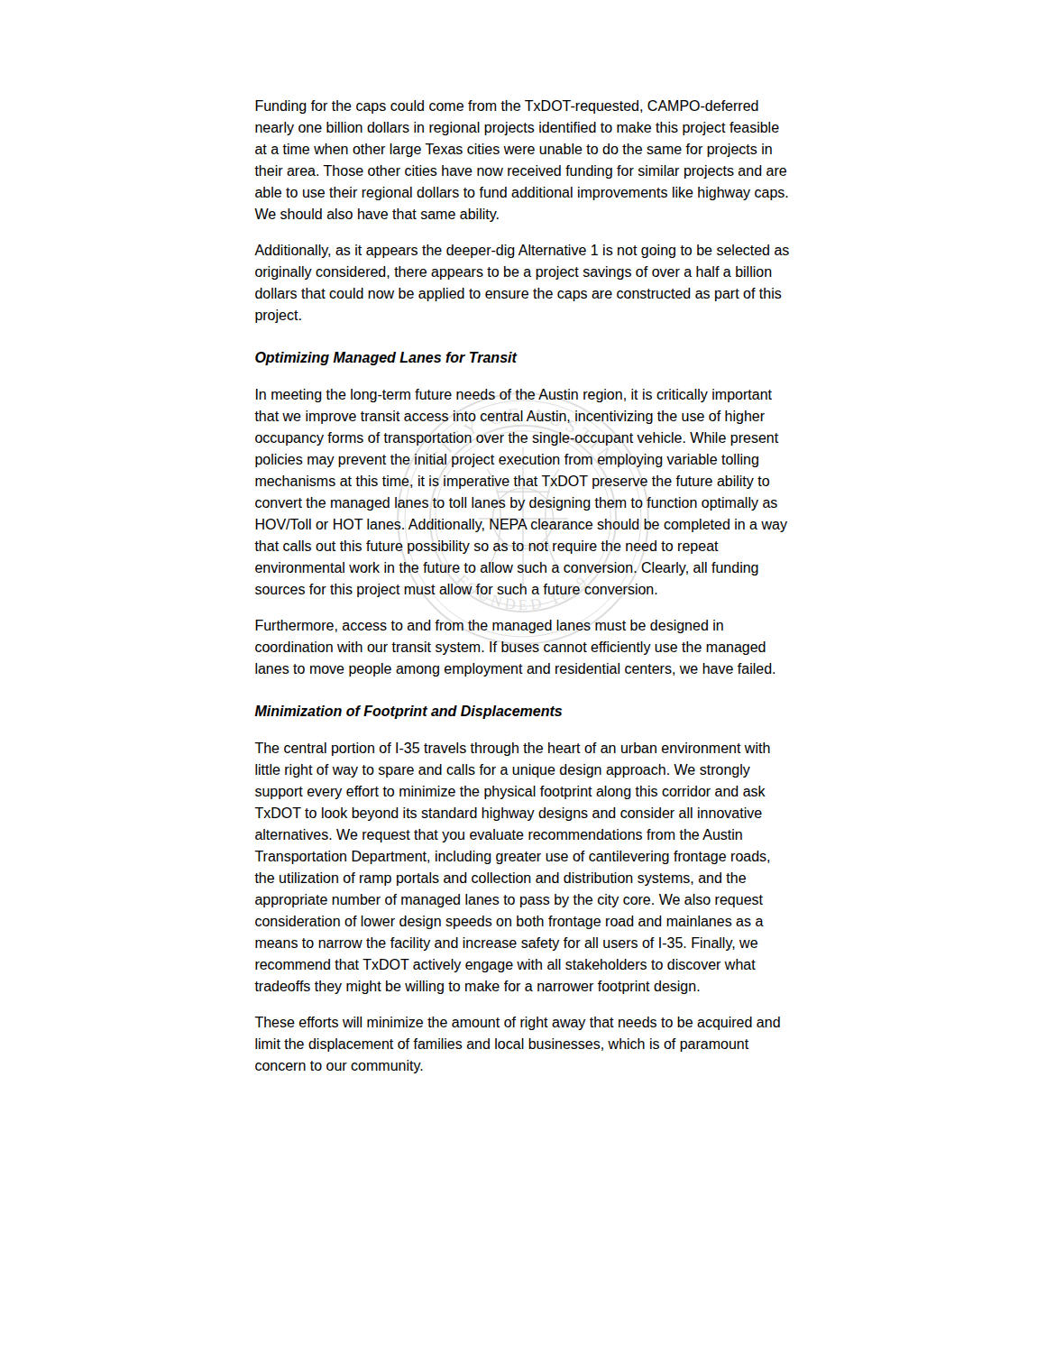CITY OF AUSTIN FOUNDED 1839
Funding for the caps could come from the TxDOT-requested, CAMPO-deferred nearly one billion dollars in regional projects identified to make this project feasible at a time when other large Texas cities were unable to do the same for projects in their area. Those other cities have now received funding for similar projects and are able to use their regional dollars to fund additional improvements like highway caps. We should also have that same ability.
Additionally, as it appears the deeper-dig Alternative 1 is not going to be selected as originally considered, there appears to be a project savings of over a half a billion dollars that could now be applied to ensure the caps are constructed as part of this project.
Optimizing Managed Lanes for Transit
In meeting the long-term future needs of the Austin region, it is critically important that we improve transit access into central Austin, incentivizing the use of higher occupancy forms of transportation over the single-occupant vehicle. While present policies may prevent the initial project execution from employing variable tolling mechanisms at this time, it is imperative that TxDOT preserve the future ability to convert the managed lanes to toll lanes by designing them to function optimally as HOV/Toll or HOT lanes. Additionally, NEPA clearance should be completed in a way that calls out this future possibility so as to not require the need to repeat environmental work in the future to allow such a conversion. Clearly, all funding sources for this project must allow for such a future conversion.
Furthermore, access to and from the managed lanes must be designed in coordination with our transit system. If buses cannot efficiently use the managed lanes to move people among employment and residential centers, we have failed.
Minimization of Footprint and Displacements
The central portion of I-35 travels through the heart of an urban environment with little right of way to spare and calls for a unique design approach. We strongly support every effort to minimize the physical footprint along this corridor and ask TxDOT to look beyond its standard highway designs and consider all innovative alternatives. We request that you evaluate recommendations from the Austin Transportation Department, including greater use of cantilevering frontage roads, the utilization of ramp portals and collection and distribution systems, and the appropriate number of managed lanes to pass by the city core. We also request consideration of lower design speeds on both frontage road and mainlanes as a means to narrow the facility and increase safety for all users of I-35. Finally, we recommend that TxDOT actively engage with all stakeholders to discover what tradeoffs they might be willing to make for a narrower footprint design.
These efforts will minimize the amount of right away that needs to be acquired and limit the displacement of families and local businesses, which is of paramount concern to our community.